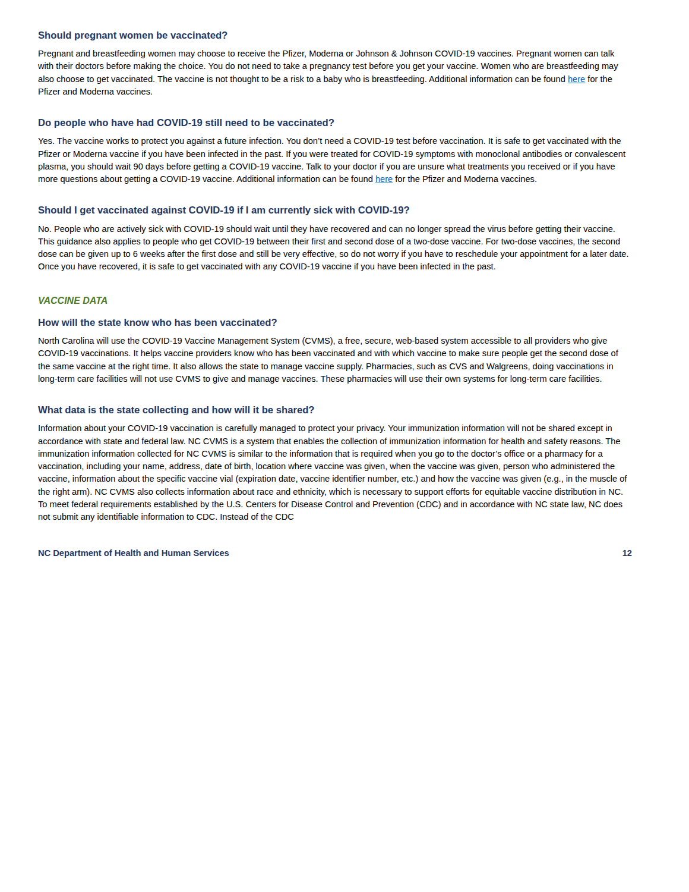Should pregnant women be vaccinated?
Pregnant and breastfeeding women may choose to receive the Pfizer, Moderna or Johnson & Johnson COVID-19 vaccines. Pregnant women can talk with their doctors before making the choice. You do not need to take a pregnancy test before you get your vaccine. Women who are breastfeeding may also choose to get vaccinated. The vaccine is not thought to be a risk to a baby who is breastfeeding. Additional information can be found here for the Pfizer and Moderna vaccines.
Do people who have had COVID-19 still need to be vaccinated?
Yes. The vaccine works to protect you against a future infection. You don’t need a COVID-19 test before vaccination. It is safe to get vaccinated with the Pfizer or Moderna vaccine if you have been infected in the past. If you were treated for COVID-19 symptoms with monoclonal antibodies or convalescent plasma, you should wait 90 days before getting a COVID-19 vaccine. Talk to your doctor if you are unsure what treatments you received or if you have more questions about getting a COVID-19 vaccine. Additional information can be found here for the Pfizer and Moderna vaccines.
Should I get vaccinated against COVID-19 if I am currently sick with COVID-19?
No. People who are actively sick with COVID-19 should wait until they have recovered and can no longer spread the virus before getting their vaccine. This guidance also applies to people who get COVID-19 between their first and second dose of a two-dose vaccine. For two-dose vaccines, the second dose can be given up to 6 weeks after the first dose and still be very effective, so do not worry if you have to reschedule your appointment for a later date. Once you have recovered, it is safe to get vaccinated with any COVID-19 vaccine if you have been infected in the past.
VACCINE DATA
How will the state know who has been vaccinated?
North Carolina will use the COVID-19 Vaccine Management System (CVMS), a free, secure, web-based system accessible to all providers who give COVID-19 vaccinations. It helps vaccine providers know who has been vaccinated and with which vaccine to make sure people get the second dose of the same vaccine at the right time. It also allows the state to manage vaccine supply. Pharmacies, such as CVS and Walgreens, doing vaccinations in long-term care facilities will not use CVMS to give and manage vaccines. These pharmacies will use their own systems for long-term care facilities.
What data is the state collecting and how will it be shared?
Information about your COVID-19 vaccination is carefully managed to protect your privacy. Your immunization information will not be shared except in accordance with state and federal law. NC CVMS is a system that enables the collection of immunization information for health and safety reasons. The immunization information collected for NC CVMS is similar to the information that is required when you go to the doctor’s office or a pharmacy for a vaccination, including your name, address, date of birth, location where vaccine was given, when the vaccine was given, person who administered the vaccine, information about the specific vaccine vial (expiration date, vaccine identifier number, etc.) and how the vaccine was given (e.g., in the muscle of the right arm). NC CVMS also collects information about race and ethnicity, which is necessary to support efforts for equitable vaccine distribution in NC. To meet federal requirements established by the U.S. Centers for Disease Control and Prevention (CDC) and in accordance with NC state law, NC does not submit any identifiable information to CDC. Instead of the CDC
NC Department of Health and Human Services 12